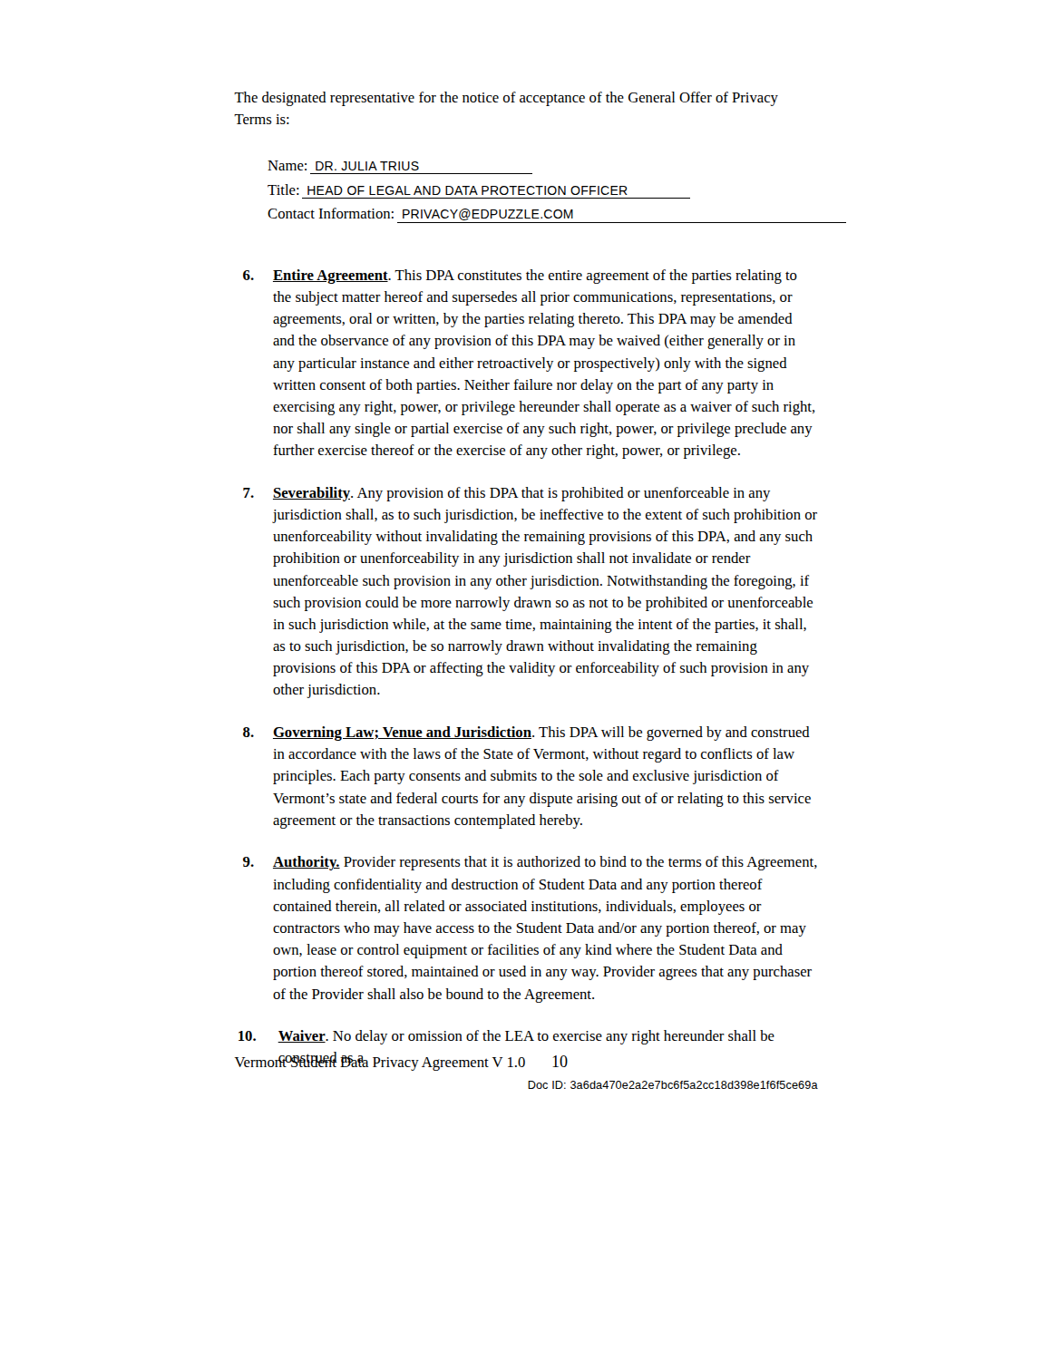The designated representative for the notice of acceptance of the General Offer of Privacy Terms is:
Name: DR. JULIA TRIUS
Title: HEAD OF LEGAL AND DATA PROTECTION OFFICER
Contact Information: PRIVACY@EDPUZZLE.COM
6. Entire Agreement. This DPA constitutes the entire agreement of the parties relating to the subject matter hereof and supersedes all prior communications, representations, or agreements, oral or written, by the parties relating thereto. This DPA may be amended and the observance of any provision of this DPA may be waived (either generally or in any particular instance and either retroactively or prospectively) only with the signed written consent of both parties. Neither failure nor delay on the part of any party in exercising any right, power, or privilege hereunder shall operate as a waiver of such right, nor shall any single or partial exercise of any such right, power, or privilege preclude any further exercise thereof or the exercise of any other right, power, or privilege.
7. Severability. Any provision of this DPA that is prohibited or unenforceable in any jurisdiction shall, as to such jurisdiction, be ineffective to the extent of such prohibition or unenforceability without invalidating the remaining provisions of this DPA, and any such prohibition or unenforceability in any jurisdiction shall not invalidate or render unenforceable such provision in any other jurisdiction. Notwithstanding the foregoing, if such provision could be more narrowly drawn so as not to be prohibited or unenforceable in such jurisdiction while, at the same time, maintaining the intent of the parties, it shall, as to such jurisdiction, be so narrowly drawn without invalidating the remaining provisions of this DPA or affecting the validity or enforceability of such provision in any other jurisdiction.
8. Governing Law; Venue and Jurisdiction. This DPA will be governed by and construed in accordance with the laws of the State of Vermont, without regard to conflicts of law principles. Each party consents and submits to the sole and exclusive jurisdiction of Vermont’s state and federal courts for any dispute arising out of or relating to this service agreement or the transactions contemplated hereby.
9. Authority. Provider represents that it is authorized to bind to the terms of this Agreement, including confidentiality and destruction of Student Data and any portion thereof contained therein, all related or associated institutions, individuals, employees or contractors who may have access to the Student Data and/or any portion thereof, or may own, lease or control equipment or facilities of any kind where the Student Data and portion thereof stored, maintained or used in any way. Provider agrees that any purchaser of the Provider shall also be bound to the Agreement.
10. Waiver. No delay or omission of the LEA to exercise any right hereunder shall be construed as a
Vermont Student Data Privacy Agreement V 1.0 10
Doc ID: 3a6da470e2a2e7bc6f5a2cc18d398e1f6f5ce69a